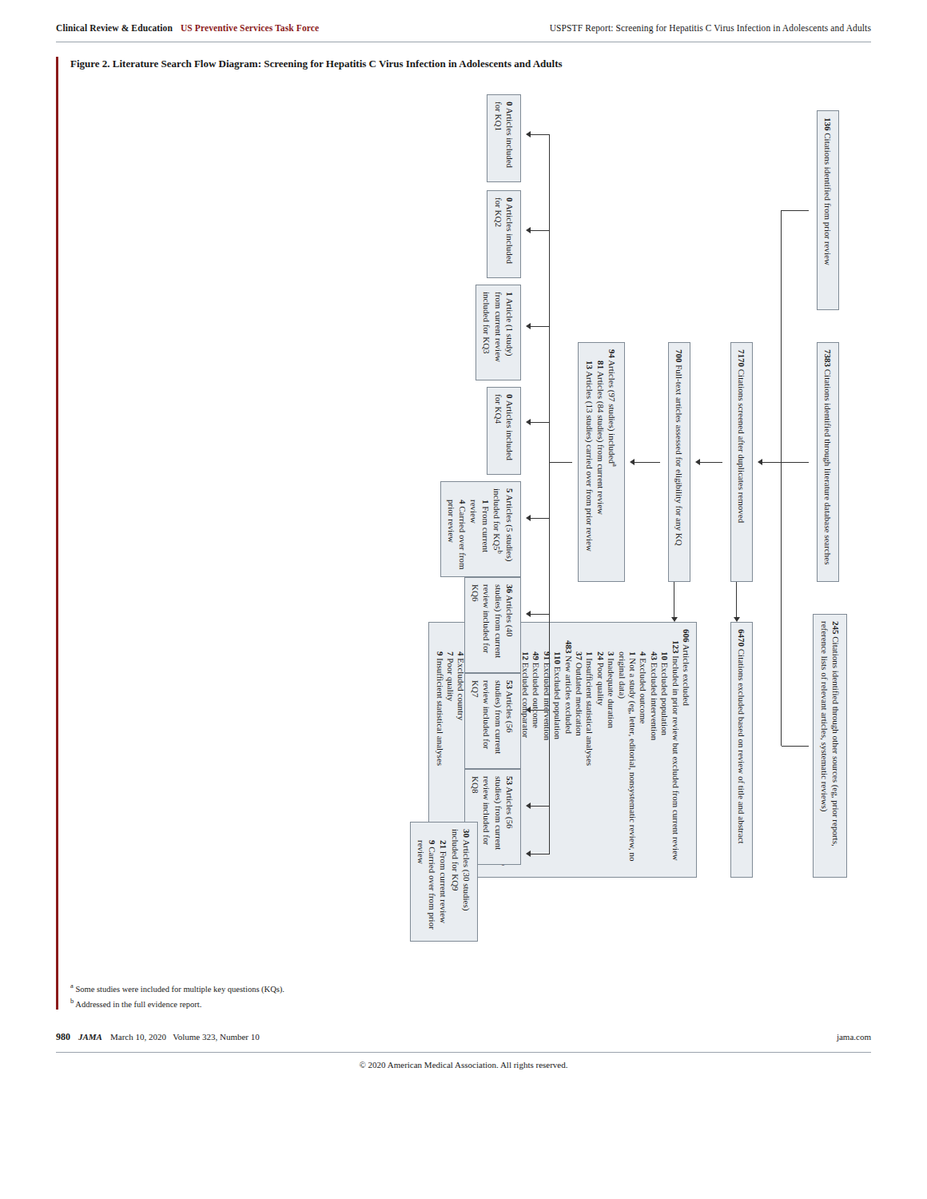Clinical Review & Education US Preventive Services Task Force USPSTF Report: Screening for Hepatitis C Virus Infection in Adolescents and Adults
Figure 2. Literature Search Flow Diagram: Screening for Hepatitis C Virus Infection in Adolescents and Adults
136 Citations identified from prior review
7383 Citations identified through literature database searches
245 Citations identified through other sources (eg, prior reports, reference lists of relevant articles, systematic reviews)
7170 Citations screened after duplicates removed
6470 Citations excluded based on review of title and abstract
700 Full-text articles assessed for eligibility for any KQ
606 Articles excluded 123 Included in prior review but excluded from current review 10 Excluded population 43 Excluded intervention 4 Excluded outcome 1 Not a study (eg, letter, editorial, nonsystematic review, no original data) 3 Inadequate duration 24 Poor quality 1 Insufficient statistical analyses 37 Outdated medication 483 New articles excluded 110 Excluded population 91 Excluded intervention 49 Excluded outcome 12 Excluded comparator 85 Excluded study design for KQ 63 Not a study (eg, letter, editorial, nonsystematic review, no original data) 53 Systematic review used as a source document only to identify individual studies 4 Excluded country 7 Poor quality 9 Insufficient statistical analyses
94 Articles (97 studies) includeda
81 Articles (84 studies) from current review 13 Articles (13 studies) carried over from prior review
0 Articles included for KQ1
0 Articles included for KQ2
1 Article (1 study) from current review included for KQ3
0 Articles included for KQ4
5 Articles (5 studies) included for KQ5b
1 From current review 4 Carried over from prior review
36 Articles (40 studies) from current review included for KQ6
53 Articles (56 studies) from current review included for KQ7
53 Articles (56 studies) from current review included for KQ8
30 Articles (30 studies) included for KQ9
21 From current review 9 Carried over from prior review
a Some studies were included for multiple key questions (KQs).
b Addressed in the full evidence report.
980 JAMA March 10, 2020 Volume 323, Number 10 jama.com
© 2020 American Medical Association. All rights reserved.